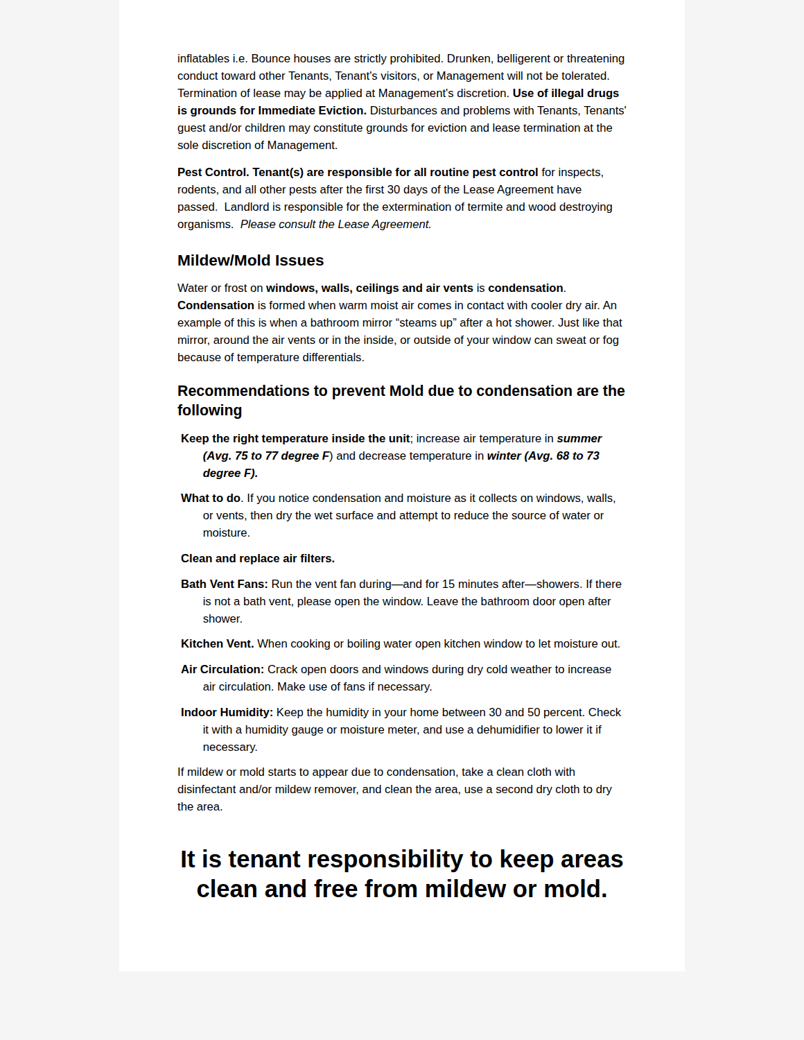inflatables i.e. Bounce houses are strictly prohibited. Drunken, belligerent or threatening conduct toward other Tenants, Tenant's visitors, or Management will not be tolerated. Termination of lease may be applied at Management's discretion. Use of illegal drugs is grounds for Immediate Eviction. Disturbances and problems with Tenants, Tenants' guest and/or children may constitute grounds for eviction and lease termination at the sole discretion of Management.
Pest Control. Tenant(s) are responsible for all routine pest control for inspects, rodents, and all other pests after the first 30 days of the Lease Agreement have passed. Landlord is responsible for the extermination of termite and wood destroying organisms. Please consult the Lease Agreement.
Mildew/Mold Issues
Water or frost on windows, walls, ceilings and air vents is condensation. Condensation is formed when warm moist air comes in contact with cooler dry air. An example of this is when a bathroom mirror “steams up” after a hot shower. Just like that mirror, around the air vents or in the inside, or outside of your window can sweat or fog because of temperature differentials.
Recommendations to prevent Mold due to condensation are the following
Keep the right temperature inside the unit; increase air temperature in summer (Avg. 75 to 77 degree F) and decrease temperature in winter (Avg. 68 to 73 degree F).
What to do. If you notice condensation and moisture as it collects on windows, walls, or vents, then dry the wet surface and attempt to reduce the source of water or moisture.
Clean and replace air filters.
Bath Vent Fans: Run the vent fan during—and for 15 minutes after—showers. If there is not a bath vent, please open the window. Leave the bathroom door open after shower.
Kitchen Vent. When cooking or boiling water open kitchen window to let moisture out.
Air Circulation: Crack open doors and windows during dry cold weather to increase air circulation. Make use of fans if necessary.
Indoor Humidity: Keep the humidity in your home between 30 and 50 percent. Check it with a humidity gauge or moisture meter, and use a dehumidifier to lower it if necessary.
If mildew or mold starts to appear due to condensation, take a clean cloth with disinfectant and/or mildew remover, and clean the area, use a second dry cloth to dry the area.
It is tenant responsibility to keep areas clean and free from mildew or mold.